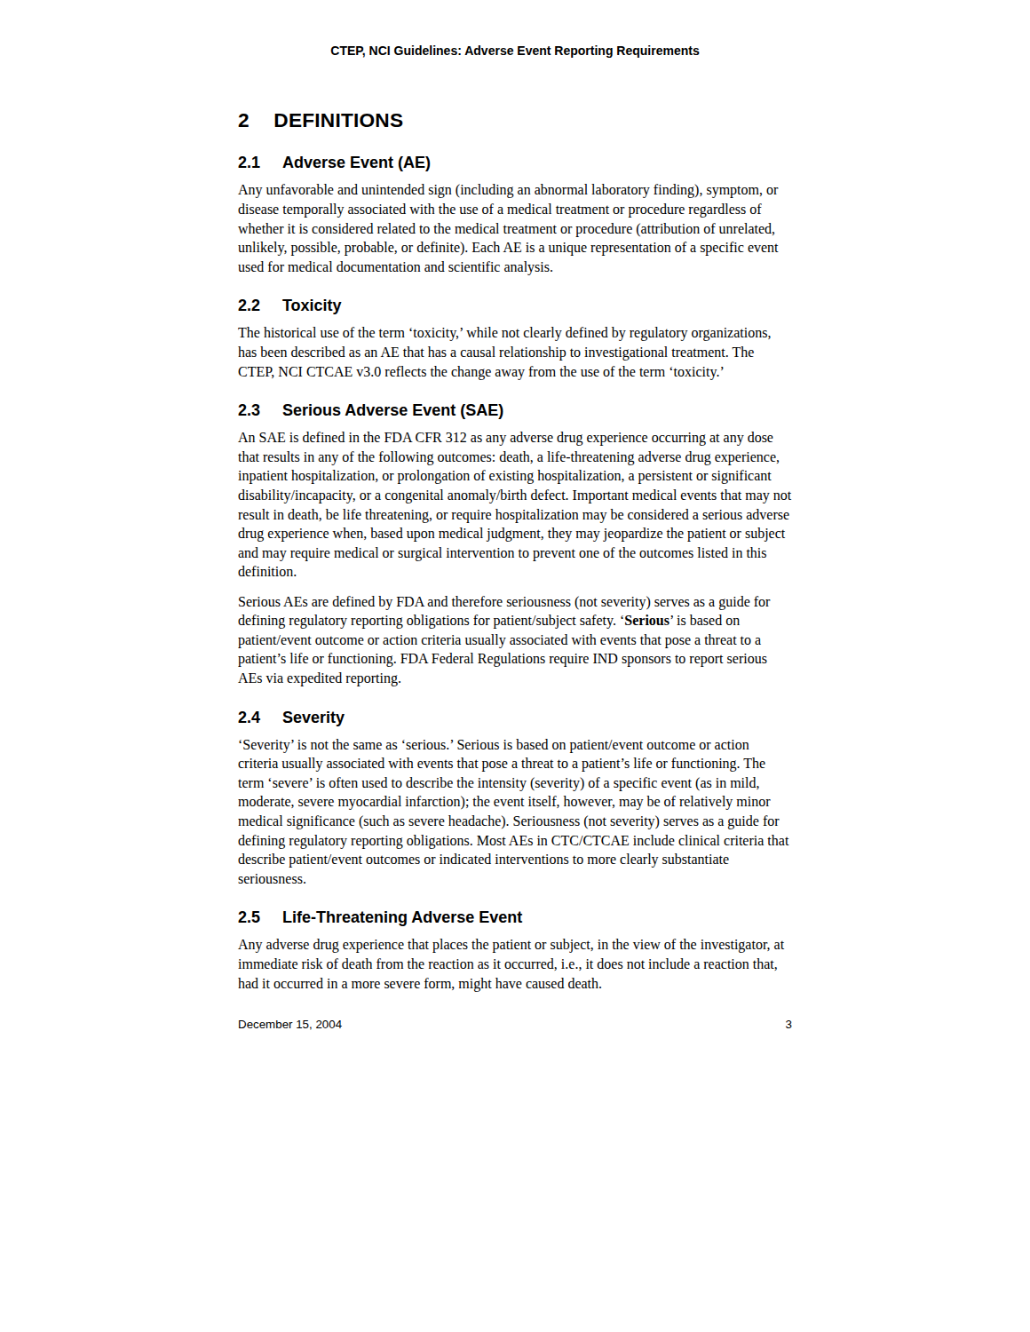CTEP, NCI Guidelines: Adverse Event Reporting Requirements
2 DEFINITIONS
2.1 Adverse Event (AE)
Any unfavorable and unintended sign (including an abnormal laboratory finding), symptom, or disease temporally associated with the use of a medical treatment or procedure regardless of whether it is considered related to the medical treatment or procedure (attribution of unrelated, unlikely, possible, probable, or definite). Each AE is a unique representation of a specific event used for medical documentation and scientific analysis.
2.2 Toxicity
The historical use of the term ‘toxicity,’ while not clearly defined by regulatory organizations, has been described as an AE that has a causal relationship to investigational treatment. The CTEP, NCI CTCAE v3.0 reflects the change away from the use of the term ‘toxicity.’
2.3 Serious Adverse Event (SAE)
An SAE is defined in the FDA CFR 312 as any adverse drug experience occurring at any dose that results in any of the following outcomes: death, a life-threatening adverse drug experience, inpatient hospitalization, or prolongation of existing hospitalization, a persistent or significant disability/incapacity, or a congenital anomaly/birth defect. Important medical events that may not result in death, be life threatening, or require hospitalization may be considered a serious adverse drug experience when, based upon medical judgment, they may jeopardize the patient or subject and may require medical or surgical intervention to prevent one of the outcomes listed in this definition.
Serious AEs are defined by FDA and therefore seriousness (not severity) serves as a guide for defining regulatory reporting obligations for patient/subject safety. ‘Serious’ is based on patient/event outcome or action criteria usually associated with events that pose a threat to a patient’s life or functioning. FDA Federal Regulations require IND sponsors to report serious AEs via expedited reporting.
2.4 Severity
‘Severity’ is not the same as ‘serious.’ Serious is based on patient/event outcome or action criteria usually associated with events that pose a threat to a patient’s life or functioning. The term ‘severe’ is often used to describe the intensity (severity) of a specific event (as in mild, moderate, severe myocardial infarction); the event itself, however, may be of relatively minor medical significance (such as severe headache). Seriousness (not severity) serves as a guide for defining regulatory reporting obligations. Most AEs in CTC/CTCAE include clinical criteria that describe patient/event outcomes or indicated interventions to more clearly substantiate seriousness.
2.5 Life-Threatening Adverse Event
Any adverse drug experience that places the patient or subject, in the view of the investigator, at immediate risk of death from the reaction as it occurred, i.e., it does not include a reaction that, had it occurred in a more severe form, might have caused death.
December 15, 2004 3